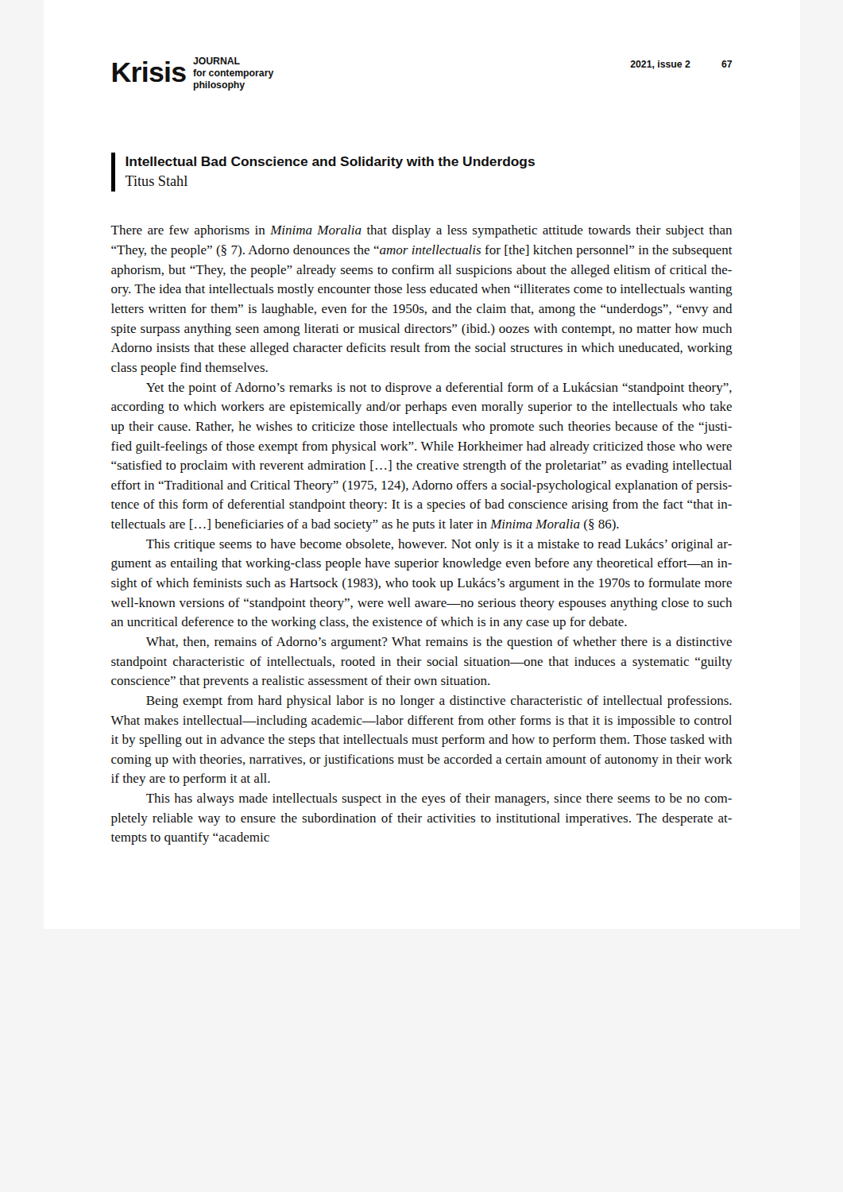Krisis JOURNAL
for contemporary
philosophy
2021, issue 2 67
Intellectual Bad Conscience and Solidarity with the Underdogs Titus Stahl
There are few aphorisms in Minima Moralia that display a less sympathetic attitude towards their subject than “They, the people” (§ 7). Adorno denounces the “amor intellectualis for [the] kitchen personnel” in the subsequent aphorism, but “They, the people” already seems to confirm all suspicions about the alleged elitism of critical theory. The idea that intellectuals mostly encounter those less educated when “illiterates come to intellectuals wanting letters written for them” is laughable, even for the 1950s, and the claim that, among the “underdogs”, “envy and spite surpass anything seen among literati or musical directors” (ibid.) oozes with contempt, no matter how much Adorno insists that these alleged character deficits result from the social structures in which uneducated, working class people find themselves.
Yet the point of Adorno’s remarks is not to disprove a deferential form of a Lukácsian “standpoint theory”, according to which workers are epistemically and/or perhaps even morally superior to the intellectuals who take up their cause. Rather, he wishes to criticize those intellectuals who promote such theories because of the “justified guilt-feelings of those exempt from physical work”. While Horkheimer had already criticized those who were “satisfied to proclaim with reverent admiration […] the creative strength of the proletariat” as evading intellectual effort in “Traditional and Critical Theory” (1975, 124), Adorno offers a social-psychological explanation of persistence of this form of deferential standpoint theory: It is a species of bad conscience arising from the fact “that intellectuals are […] beneficiaries of a bad society” as he puts it later in Minima Moralia (§ 86).
This critique seems to have become obsolete, however. Not only is it a mistake to read Lukács’ original argument as entailing that working-class people have superior knowledge even before any theoretical effort—an insight of which feminists such as Hartsock (1983), who took up Lukács’s argument in the 1970s to formulate more well-known versions of “standpoint theory”, were well aware—no serious theory espouses anything close to such an uncritical deference to the working class, the existence of which is in any case up for debate.
What, then, remains of Adorno’s argument? What remains is the question of whether there is a distinctive standpoint characteristic of intellectuals, rooted in their social situation—one that induces a systematic “guilty conscience” that prevents a realistic assessment of their own situation.
Being exempt from hard physical labor is no longer a distinctive characteristic of intellectual professions. What makes intellectual—including academic—labor different from other forms is that it is impossible to control it by spelling out in advance the steps that intellectuals must perform and how to perform them. Those tasked with coming up with theories, narratives, or justifications must be accorded a certain amount of autonomy in their work if they are to perform it at all.
This has always made intellectuals suspect in the eyes of their managers, since there seems to be no completely reliable way to ensure the subordination of their activities to institutional imperatives. The desperate attempts to quantify “academic